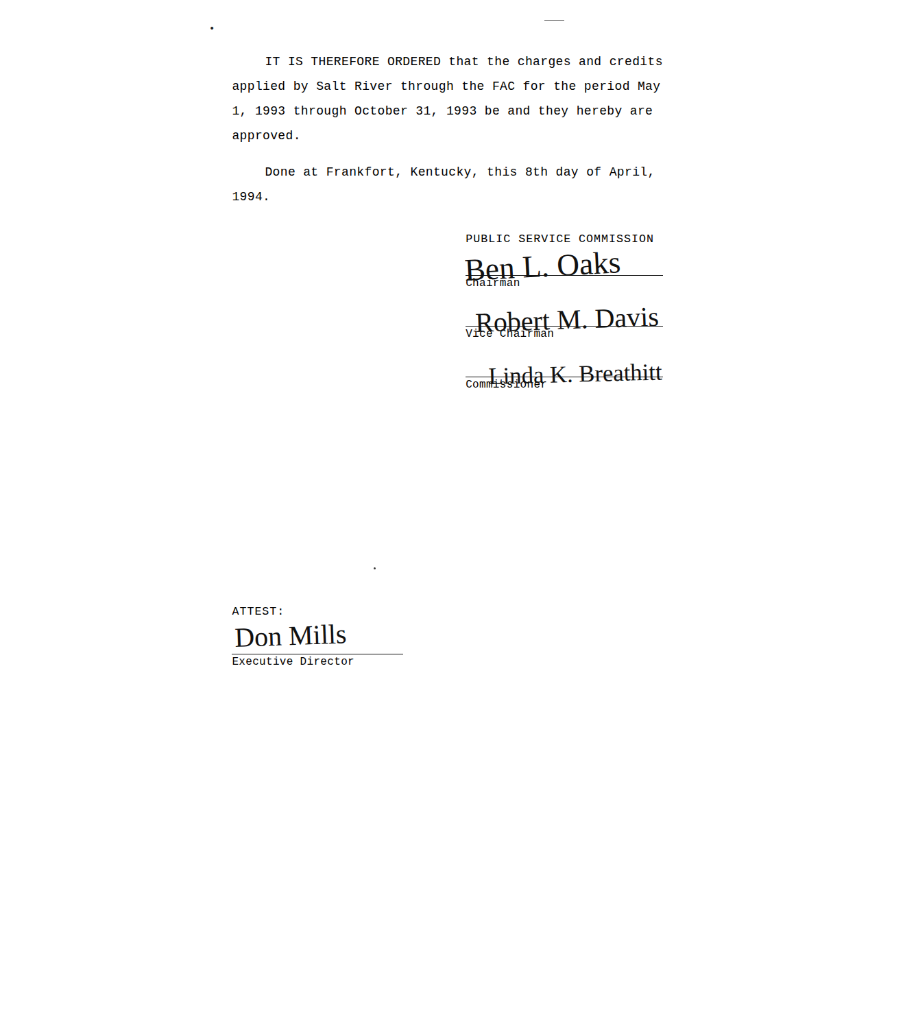•
IT IS THEREFORE ORDERED that the charges and credits applied by Salt River through the FAC for the period May 1, 1993 through October 31, 1993 be and they hereby are approved.
Done at Frankfort, Kentucky, this 8th day of April, 1994.
PUBLIC SERVICE COMMISSION
Ben L. Oaks
Chairman
Robert M. Davis
Vice Chairman
Linda K. Breathitt
Commissioner
ATTEST:
Don Mills
Executive Director